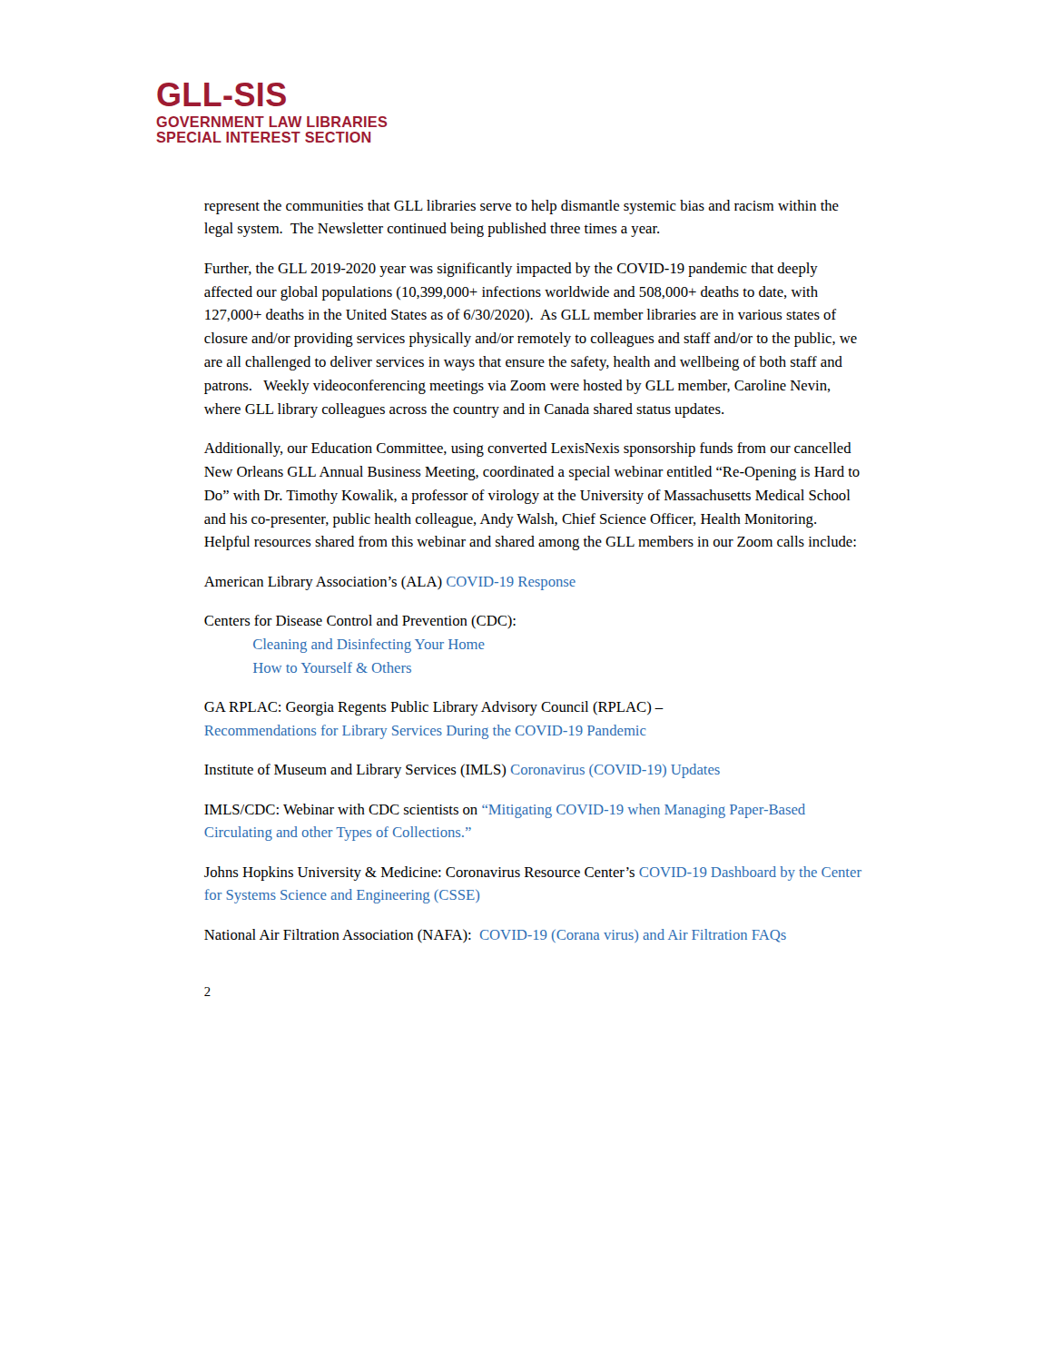GLL-SIS
GOVERNMENT LAW LIBRARIES
SPECIAL INTEREST SECTION
represent the communities that GLL libraries serve to help dismantle systemic bias and racism within the legal system. The Newsletter continued being published three times a year.
Further, the GLL 2019-2020 year was significantly impacted by the COVID-19 pandemic that deeply affected our global populations (10,399,000+ infections worldwide and 508,000+ deaths to date, with 127,000+ deaths in the United States as of 6/30/2020). As GLL member libraries are in various states of closure and/or providing services physically and/or remotely to colleagues and staff and/or to the public, we are all challenged to deliver services in ways that ensure the safety, health and wellbeing of both staff and patrons. Weekly videoconferencing meetings via Zoom were hosted by GLL member, Caroline Nevin, where GLL library colleagues across the country and in Canada shared status updates.
Additionally, our Education Committee, using converted LexisNexis sponsorship funds from our cancelled New Orleans GLL Annual Business Meeting, coordinated a special webinar entitled “Re-Opening is Hard to Do” with Dr. Timothy Kowalik, a professor of virology at the University of Massachusetts Medical School and his co-presenter, public health colleague, Andy Walsh, Chief Science Officer, Health Monitoring. Helpful resources shared from this webinar and shared among the GLL members in our Zoom calls include:
American Library Association’s (ALA) COVID-19 Response
Centers for Disease Control and Prevention (CDC): Cleaning and Disinfecting Your Home How to Yourself & Others
GA RPLAC: Georgia Regents Public Library Advisory Council (RPLAC) –
Recommendations for Library Services During the COVID-19 Pandemic
Institute of Museum and Library Services (IMLS) Coronavirus (COVID-19) Updates
IMLS/CDC: Webinar with CDC scientists on “Mitigating COVID-19 when Managing Paper-Based Circulating and other Types of Collections.”
Johns Hopkins University & Medicine: Coronavirus Resource Center’s COVID-19 Dashboard by the Center for Systems Science and Engineering (CSSE)
National Air Filtration Association (NAFA): COVID-19 (Corana virus) and Air Filtration FAQs
2